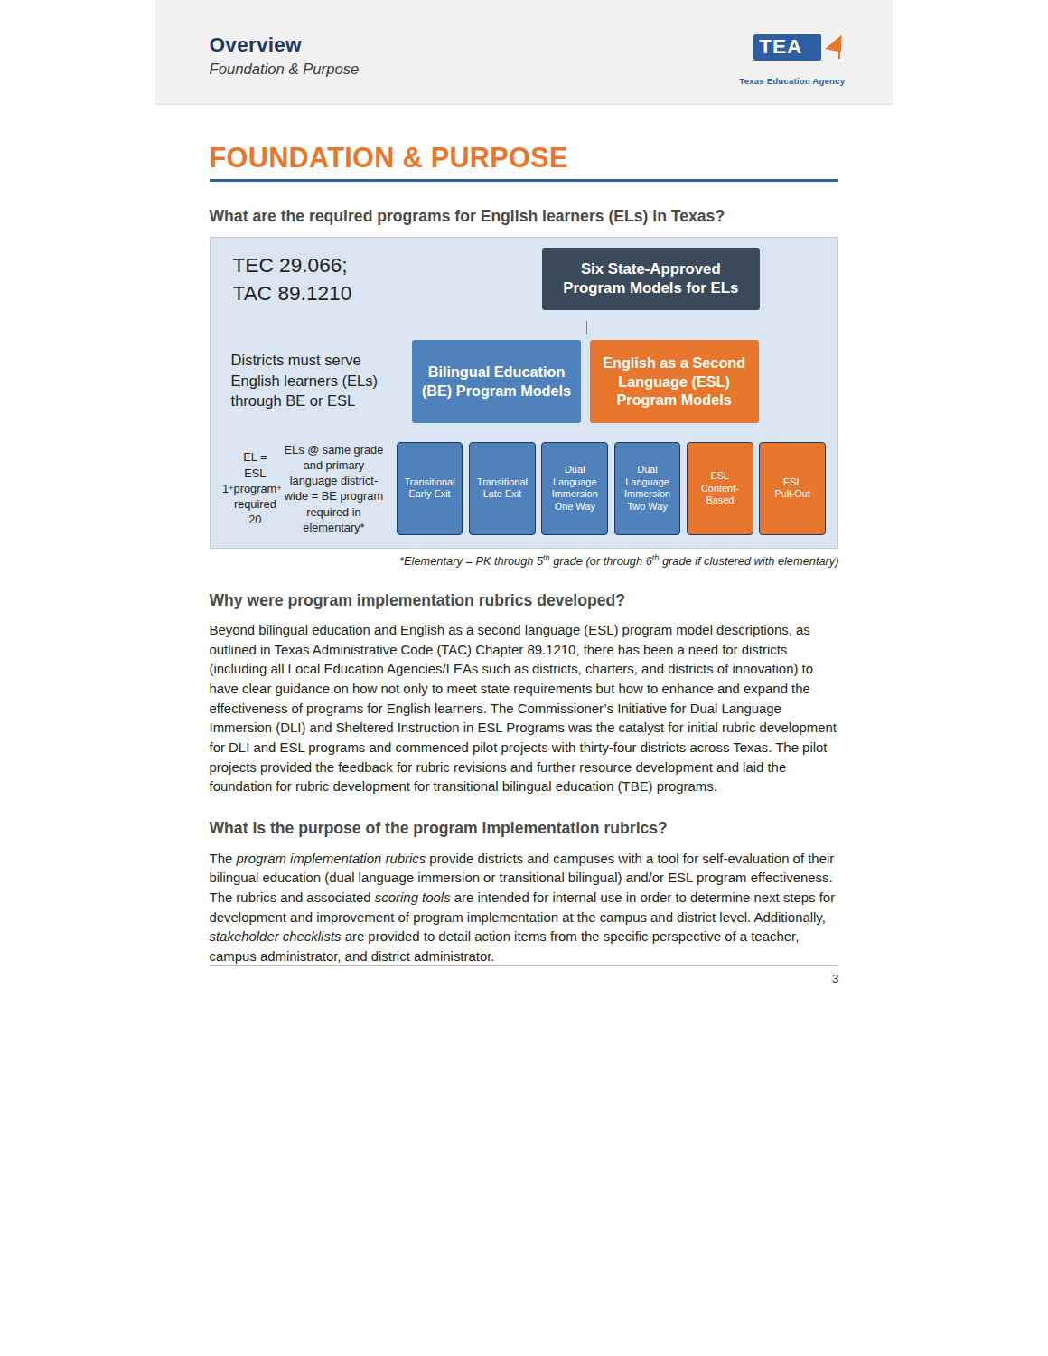Overview
Foundation & Purpose
Texas Education Agency
FOUNDATION & PURPOSE
What are the required programs for English learners (ELs) in Texas?
TEC 29.066; TAC 89.1210
Six State-Approved Program Models for ELs
Districts must serve English learners (ELs) through BE or ESL
Bilingual Education (BE) Program Models
English as a Second Language (ESL) Program Models
1+ EL = ESL program required
20+ ELs @ same grade and primary language district-wide = BE program required in elementary*
Transitional
Early Exit
Transitional
Late Exit
Dual
Language
Immersion
One Way
Dual
Language
Immersion
Two Way
ESL
Content-
Based
ESL
Pull-Out
*Elementary = PK through 5th grade (or through 6th grade if clustered with elementary)
Why were program implementation rubrics developed?
Beyond bilingual education and English as a second language (ESL) program model descriptions, as outlined in Texas Administrative Code (TAC) Chapter 89.1210, there has been a need for districts (including all Local Education Agencies/LEAs such as districts, charters, and districts of innovation) to have clear guidance on how not only to meet state requirements but how to enhance and expand the effectiveness of programs for English learners. The Commissioner’s Initiative for Dual Language Immersion (DLI) and Sheltered Instruction in ESL Programs was the catalyst for initial rubric development for DLI and ESL programs and commenced pilot projects with thirty-four districts across Texas. The pilot projects provided the feedback for rubric revisions and further resource development and laid the foundation for rubric development for transitional bilingual education (TBE) programs.
What is the purpose of the program implementation rubrics?
The program implementation rubrics provide districts and campuses with a tool for self-evaluation of their bilingual education (dual language immersion or transitional bilingual) and/or ESL program effectiveness. The rubrics and associated scoring tools are intended for internal use in order to determine next steps for development and improvement of program implementation at the campus and district level. Additionally, stakeholder checklists are provided to detail action items from the specific perspective of a teacher, campus administrator, and district administrator.
3